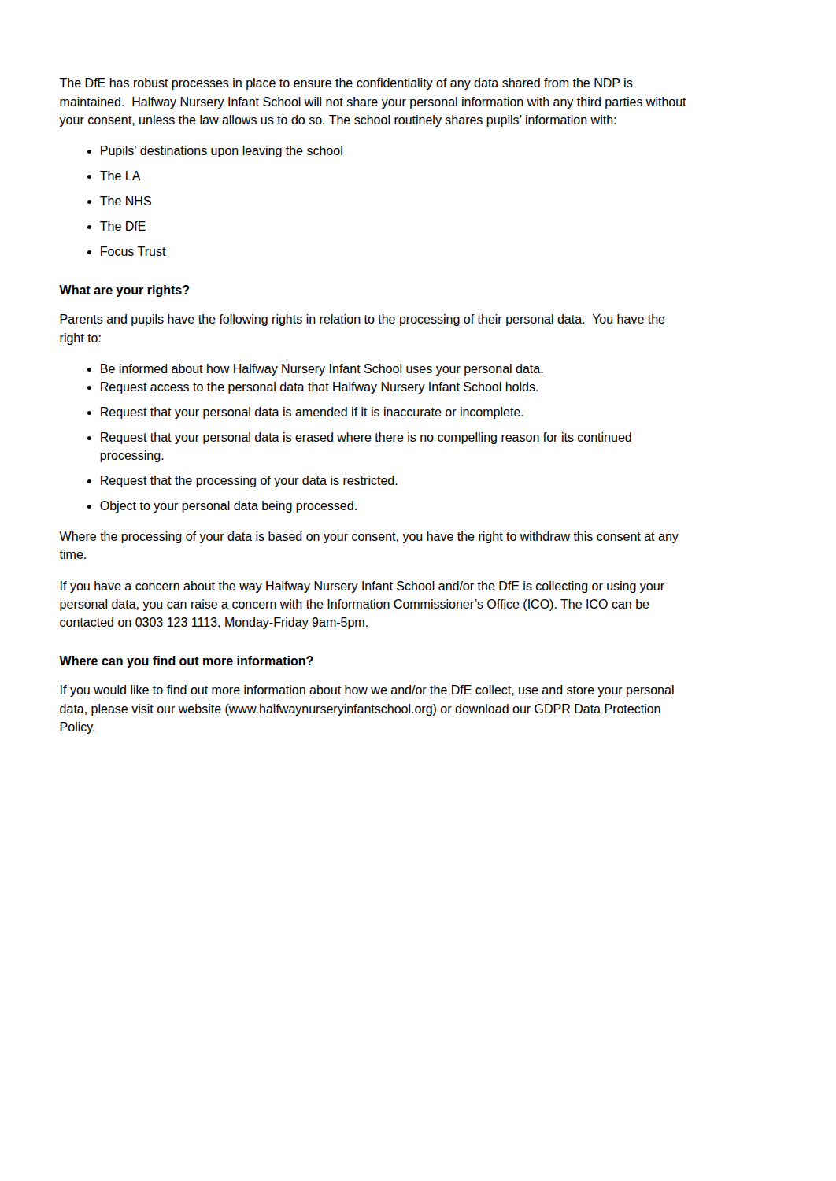The DfE has robust processes in place to ensure the confidentiality of any data shared from the NDP is maintained. Halfway Nursery Infant School will not share your personal information with any third parties without your consent, unless the law allows us to do so. The school routinely shares pupils’ information with:
Pupils’ destinations upon leaving the school
The LA
The NHS
The DfE
Focus Trust
What are your rights?
Parents and pupils have the following rights in relation to the processing of their personal data. You have the right to:
Be informed about how Halfway Nursery Infant School uses your personal data.
Request access to the personal data that Halfway Nursery Infant School holds.
Request that your personal data is amended if it is inaccurate or incomplete.
Request that your personal data is erased where there is no compelling reason for its continued processing.
Request that the processing of your data is restricted.
Object to your personal data being processed.
Where the processing of your data is based on your consent, you have the right to withdraw this consent at any time.
If you have a concern about the way Halfway Nursery Infant School and/or the DfE is collecting or using your personal data, you can raise a concern with the Information Commissioner’s Office (ICO). The ICO can be contacted on 0303 123 1113, Monday-Friday 9am-5pm.
Where can you find out more information?
If you would like to find out more information about how we and/or the DfE collect, use and store your personal data, please visit our website (www.halfwaynurseryinfantschool.org) or download our GDPR Data Protection Policy.